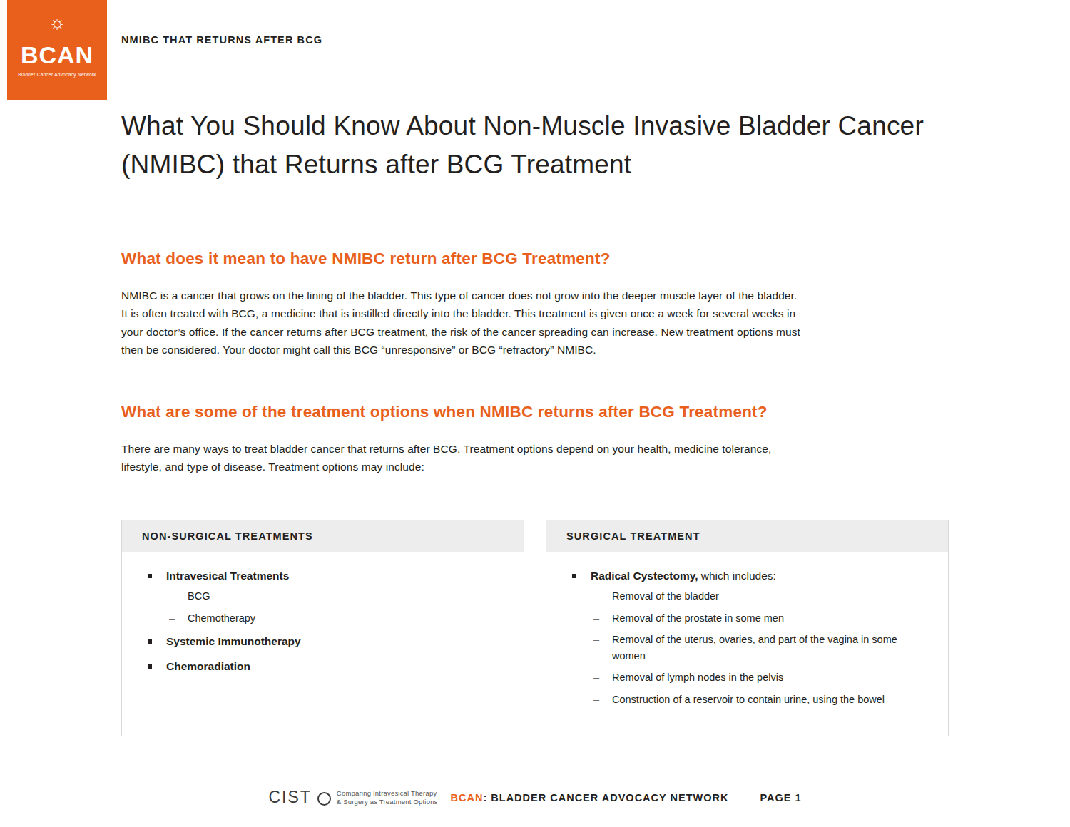☼
BCAN
Bladder Cancer Advocacy Network
NMIBC THAT RETURNS AFTER BCG
What You Should Know About Non-Muscle Invasive Bladder Cancer (NMIBC) that Returns after BCG Treatment
What does it mean to have NMIBC return after BCG Treatment?
NMIBC is a cancer that grows on the lining of the bladder. This type of cancer does not grow into the deeper muscle layer of the bladder. It is often treated with BCG, a medicine that is instilled directly into the bladder. This treatment is given once a week for several weeks in your doctor’s office. If the cancer returns after BCG treatment, the risk of the cancer spreading can increase. New treatment options must then be considered. Your doctor might call this BCG “unresponsive” or BCG “refractory” NMIBC.
What are some of the treatment options when NMIBC returns after BCG Treatment?
There are many ways to treat bladder cancer that returns after BCG. Treatment options depend on your health, medicine tolerance, lifestyle, and type of disease. Treatment options may include:
Non-Surgical Treatments
Intravesical Treatments
BCG
Chemotherapy
Systemic Immunotherapy
Chemoradiation
Surgical Treatment
Radical Cystectomy, which includes:
Removal of the bladder
Removal of the prostate in some men
Removal of the uterus, ovaries, and part of the vagina in some women
Removal of lymph nodes in the pelvis
Construction of a reservoir to contain urine, using the bowel
CIST Comparing Intravesical Therapy
& Surgery as Treatment Options
BCAN: BLADDER CANCER ADVOCACY NETWORK
PAGE 1